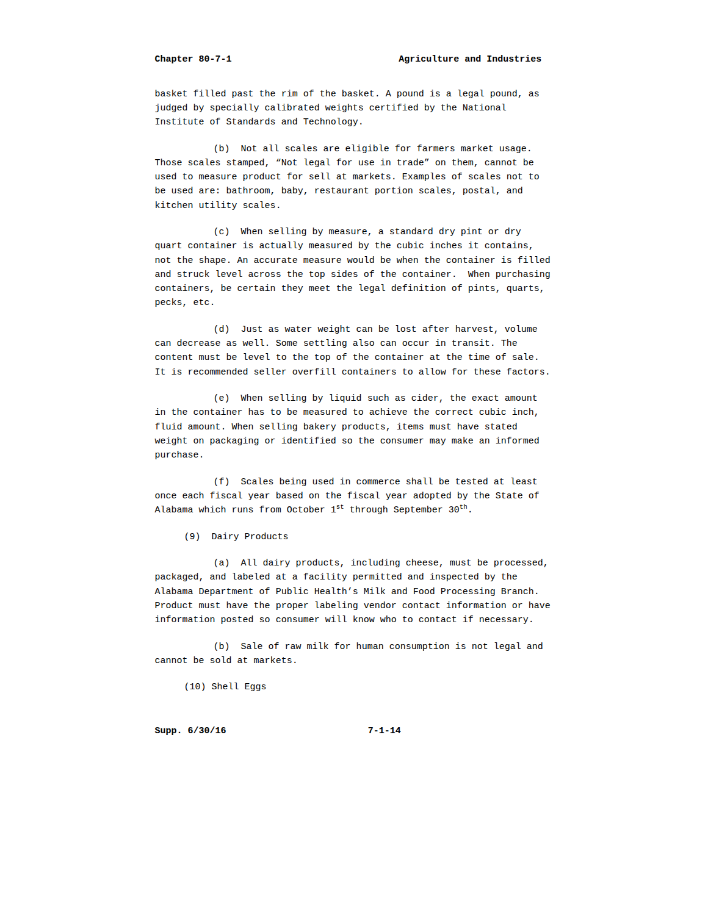Chapter 80-7-1 Agriculture and Industries
basket filled past the rim of the basket. A pound is a legal pound, as judged by specially calibrated weights certified by the National Institute of Standards and Technology.
(b) Not all scales are eligible for farmers market usage. Those scales stamped, “Not legal for use in trade” on them, cannot be used to measure product for sell at markets. Examples of scales not to be used are: bathroom, baby, restaurant portion scales, postal, and kitchen utility scales.
(c) When selling by measure, a standard dry pint or dry quart container is actually measured by the cubic inches it contains, not the shape. An accurate measure would be when the container is filled and struck level across the top sides of the container. When purchasing containers, be certain they meet the legal definition of pints, quarts, pecks, etc.
(d) Just as water weight can be lost after harvest, volume can decrease as well. Some settling also can occur in transit. The content must be level to the top of the container at the time of sale. It is recommended seller overfill containers to allow for these factors.
(e) When selling by liquid such as cider, the exact amount in the container has to be measured to achieve the correct cubic inch, fluid amount. When selling bakery products, items must have stated weight on packaging or identified so the consumer may make an informed purchase.
(f) Scales being used in commerce shall be tested at least once each fiscal year based on the fiscal year adopted by the State of Alabama which runs from October 1st through September 30th.
(9) Dairy Products
(a) All dairy products, including cheese, must be processed, packaged, and labeled at a facility permitted and inspected by the Alabama Department of Public Health’s Milk and Food Processing Branch. Product must have the proper labeling vendor contact information or have information posted so consumer will know who to contact if necessary.
(b) Sale of raw milk for human consumption is not legal and cannot be sold at markets.
(10) Shell Eggs
Supp. 6/30/16 7-1-14